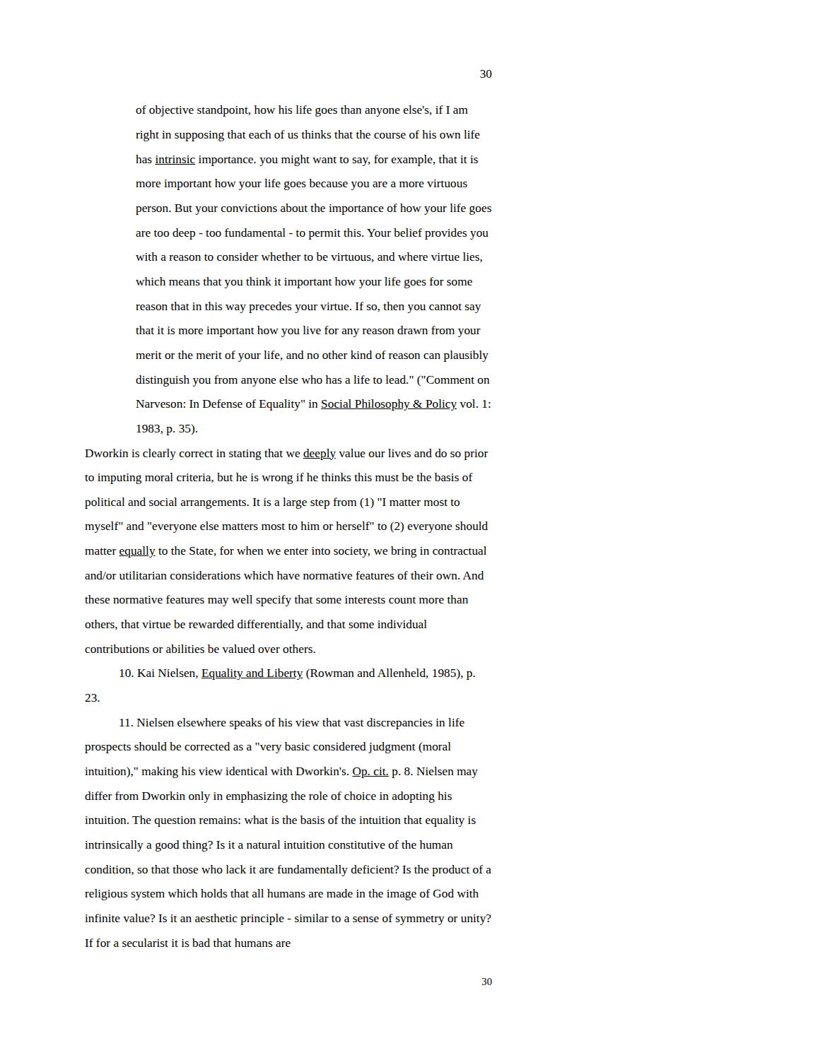30
of objective standpoint, how his life goes than anyone else's, if I am right in supposing that each of us thinks that the course of his own life has intrinsic importance. you might want to say, for example, that it is more important how your life goes because you are a more virtuous person. But your convictions about the importance of how your life goes are too deep - too fundamental - to permit this. Your belief provides you with a reason to consider whether to be virtuous, and where virtue lies, which means that you think it important how your life goes for some reason that in this way precedes your virtue. If so, then you cannot say that it is more important how you live for any reason drawn from your merit or the merit of your life, and no other kind of reason can plausibly distinguish you from anyone else who has a life to lead." ("Comment on Narveson: In Defense of Equality" in Social Philosophy & Policy vol. 1: 1983, p. 35).
Dworkin is clearly correct in stating that we deeply value our lives and do so prior to imputing moral criteria, but he is wrong if he thinks this must be the basis of political and social arrangements. It is a large step from (1) "I matter most to myself" and "everyone else matters most to him or herself" to (2) everyone should matter equally to the State, for when we enter into society, we bring in contractual and/or utilitarian considerations which have normative features of their own. And these normative features may well specify that some interests count more than others, that virtue be rewarded differentially, and that some individual contributions or abilities be valued over others.
10. Kai Nielsen, Equality and Liberty (Rowman and Allenheld, 1985), p. 23.
11. Nielsen elsewhere speaks of his view that vast discrepancies in life prospects should be corrected as a "very basic considered judgment (moral intuition)," making his view identical with Dworkin's. Op. cit. p. 8. Nielsen may differ from Dworkin only in emphasizing the role of choice in adopting his intuition. The question remains: what is the basis of the intuition that equality is intrinsically a good thing? Is it a natural intuition constitutive of the human condition, so that those who lack it are fundamentally deficient? Is the product of a religious system which holds that all humans are made in the image of God with infinite value? Is it an aesthetic principle - similar to a sense of symmetry or unity? If for a secularist it is bad that humans are
30